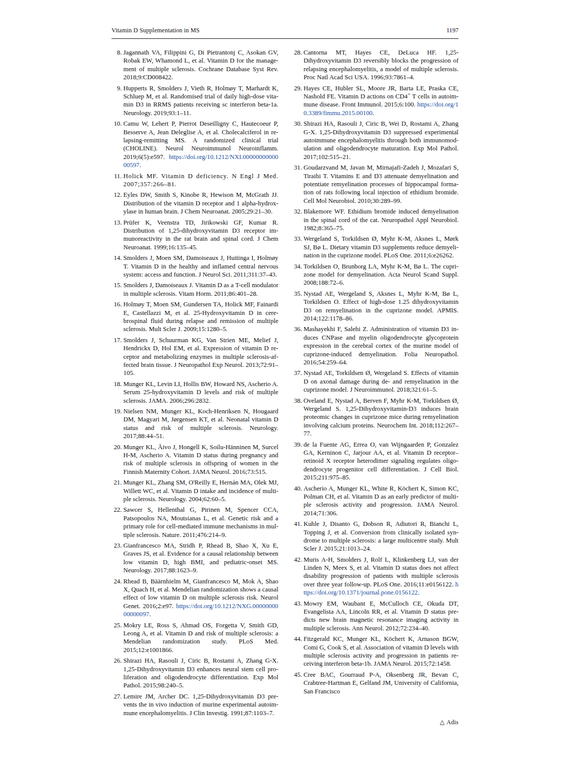Vitamin D Supplementation in MS 1197
Jagannath VA, Filippini G, Di Pietrantonj C, Asokan GV, Robak EW, Whamond L, et al. Vitamin D for the management of multiple sclerosis. Cochrane Database Syst Rev. 2018;9:CD008422.
Hupperts R, Smolders J, Vieth R, Holmøy T, Marhardt K, Schluep M, et al. Randomised trial of daily high-dose vitamin D3 in RRMS patients receiving sc interferon beta-1a. Neurology. 2019;93:1–11.
Camu W, Lehert P, Pierrot Deseilligny C, Hautecoeur P, Besserve A, Jean Deleglise A, et al. Cholecalciferol in relapsing-remitting MS. A randomized clinical trial (CHOLINE). Neurol Neuroimmunol Neuroinflamm. 2019;6(5):e597. https://doi.org/10.1212/NXI.0000000000000597.
Holick MF. Vitamin D deficiency. N Engl J Med. 2007;357:266–81.
Eyles DW, Smith S, Kinobe R, Hewison M, McGrath JJ. Distribution of the vitamin D receptor and 1 alpha-hydroxylase in human brain. J Chem Neuroanat. 2005;29:21–30.
Prüfer K, Veenstra TD, Jirikowski GF, Kumar R. Distribution of 1,25-dihydroxyvitamin D3 receptor immunoreactivity in the rat brain and spinal cord. J Chem Neuroanat. 1999;16:135–45.
Smolders J, Moen SM, Damoiseaux J, Huitinga I, Holmøy T. Vitamin D in the healthy and inflamed central nervous system: access and function. J Neurol Sci. 2011;311:37–43.
Smolders J, Damoiseaux J. Vitamin D as a T-cell modulator in multiple sclerosis. Vitam Horm. 2011;86:401–28.
Holmøy T, Moen SM, Gundersen TA, Holick MF, Fainardi E, Castellazzi M, et al. 25-Hydroxyvitamin D in cerebrospinal fluid during relapse and remission of multiple sclerosis. Mult Scler J. 2009;15:1280–5.
Smolders J, Schuurman KG, Van Strien ME, Melief J, Hendrickx D, Hol EM, et al. Expression of vitamin D receptor and metabolizing enzymes in multiple sclerosis-affected brain tissue. J Neuropathol Exp Neurol. 2013;72:91–105.
Munger KL, Levin LI, Hollis BW, Howard NS, Ascherio A. Serum 25-hydroxyvitamin D levels and risk of multiple sclerosis. JAMA. 2006;296:2832.
Nielsen NM, Munger KL, Koch-Henriksen N, Hougaard DM, Magyari M, Jørgensen KT, et al. Neonatal vitamin D status and risk of multiple sclerosis. Neurology. 2017;88:44–51.
Munger KL, Åivo J, Hongell K, Soilu-Hänninen M, Surcel H-M, Ascherio A. Vitamin D status during pregnancy and risk of multiple sclerosis in offspring of women in the Finnish Maternity Cohort. JAMA Neurol. 2016;73:515.
Munger KL, Zhang SM, O'Reilly E, Hernán MA, Olek MJ, Willett WC, et al. Vitamin D intake and incidence of multiple sclerosis. Neurology. 2004;62:60–5.
Sawcer S, Hellenthal G, Pirinen M, Spencer CCA, Patsopoulos NA, Moutsianas L, et al. Genetic risk and a primary role for cell-mediated immune mechanisms in multiple sclerosis. Nature. 2011;476:214–9.
Gianfrancesco MA, Stridh P, Rhead B, Shao X, Xu E, Graves JS, et al. Evidence for a causal relationship between low vitamin D, high BMI, and pediatric-onset MS. Neurology. 2017;88:1623–9.
Rhead B, Bäärnhielm M, Gianfrancesco M, Mok A, Shao X, Quach H, et al. Mendelian randomization shows a causal effect of low vitamin D on multiple sclerosis risk. Neurol Genet. 2016;2:e97. https://doi.org/10.1212/NXG.0000000000000097.
Mokry LE, Ross S, Ahmad OS, Forgetta V, Smith GD, Leong A, et al. Vitamin D and risk of multiple sclerosis: a Mendelian randomization study. PLoS Med. 2015;12:e1001866.
Shirazi HA, Rasouli J, Ciric B, Rostami A, Zhang G-X. 1,25-Dihydroxyvitamin D3 enhances neural stem cell proliferation and oligodendrocyte differentiation. Exp Mol Pathol. 2015;98:240–5.
Lemire JM, Archer DC. 1,25-Dihydroxyvitamin D3 prevents the in vivo induction of murine experimental autoimmune encephalomyelitis. J Clin Investig. 1991;87:1103–7.
Cantorna MT, Hayes CE, DeLuca HF. 1,25-Dihydroxyvitamin D3 reversibly blocks the progression of relapsing encephalomyelitis, a model of multiple sclerosis. Proc Natl Acad Sci USA. 1996;93:7861–4.
Hayes CE, Hubler SL, Moore JR, Barta LE, Praska CE, Nashold FE. Vitamin D actions on CD4+ T cells in autoimmune disease. Front Immunol. 2015;6:100. https://doi.org/10.3389/fimmu.2015.00100.
Shirazi HA, Rasouli J, Ciric B, Wei D, Rostami A, Zhang G-X. 1,25-Dihydroxyvitamin D3 suppressed experimental autoimmune encephalomyelitis through both immunomodulation and oligodendrocyte maturation. Exp Mol Pathol. 2017;102:515–21.
Goudarzvand M, Javan M, Mirnajafi-Zadeh J, Mozafari S, Tiraihi T. Vitamins E and D3 attenuate demyelination and potentiate remyelination processes of hippocampal formation of rats following local injection of ethidium bromide. Cell Mol Neurobiol. 2010;30:289–99.
Blakemore WF. Ethidium bromide induced demyelination in the spinal cord of the cat. Neuropathol Appl Neurobiol. 1982;8:365–75.
Wergeland S, Torkildsen Ø, Myhr K-M, Aksnes L, Mørk SJ, Bø L. Dietary vitamin D3 supplements reduce demyelination in the cuprizone model. PLoS One. 2011;6:e26262.
Torkildsen O, Brunborg LA, Myhr K-M, Bø L. The cuprizone model for demyelination. Acta Neurol Scand Suppl. 2008;188:72–6.
Nystad AE, Wergeland S, Aksnes L, Myhr K-M, Bø L, Torkildsen O. Effect of high-dose 1.25 dihydroxyvitamin D3 on remyelination in the cuprizone model. APMIS. 2014;122:1178–86.
Mashayekhi F, Salehi Z. Administration of vitamin D3 induces CNPase and myelin oligodendrocyte glycoprotein expression in the cerebral cortex of the murine model of cuprizone-induced demyelination. Folia Neuropathol. 2016;54:259–64.
Nystad AE, Torkildsen Ø, Wergeland S. Effects of vitamin D on axonal damage during de- and remyelination in the cuprizone model. J Neuroimmunol. 2018;321:61–5.
Oveland E, Nystad A, Berven F, Myhr K-M, Torkildsen Ø, Wergeland S. 1,25-Dihydroxyvitamin-D3 induces brain proteomic changes in cuprizone mice during remyelination involving calcium proteins. Neurochem Int. 2018;112:267–77.
de la Fuente AG, Errea O, van Wijngaarden P, Gonzalez GA, Kerninon C, Jarjour AA, et al. Vitamin D receptor–retinoid X receptor heterodimer signaling regulates oligodendrocyte progenitor cell differentiation. J Cell Biol. 2015;211:975–85.
Ascherio A, Munger KL, White R, Köchert K, Simon KC, Polman CH, et al. Vitamin D as an early predictor of multiple sclerosis activity and progression. JAMA Neurol. 2014;71:306.
Kuhle J, Disanto G, Dobson R, Adiutori R, Bianchi L, Topping J, et al. Conversion from clinically isolated syndrome to multiple sclerosis: a large multicentre study. Mult Scler J. 2015;21:1013–24.
Muris A-H, Smolders J, Rolf L, Klinkenberg LJ, van der Linden N, Meex S, et al. Vitamin D status does not affect disability progression of patients with multiple sclerosis over three year follow-up. PLoS One. 2016;11:e0156122. https://doi.org/10.1371/journal.pone.0156122.
Mowry EM, Waubant E, McCulloch CE, Okuda DT, Evangelista AA, Lincoln RR, et al. Vitamin D status predicts new brain magnetic resonance imaging activity in multiple sclerosis. Ann Neurol. 2012;72:234–40.
Fitzgerald KC, Munger KL, Köchert K, Arnason BGW, Comi G, Cook S, et al. Association of vitamin D levels with multiple sclerosis activity and progression in patients receiving interferon beta-1b. JAMA Neurol. 2015;72:1458.
Cree BAC, Gourraud P-A, Oksenberg JR, Bevan C, Crabtree-Hartman E, Gelfand JM, University of California, San Francisco
△Adis